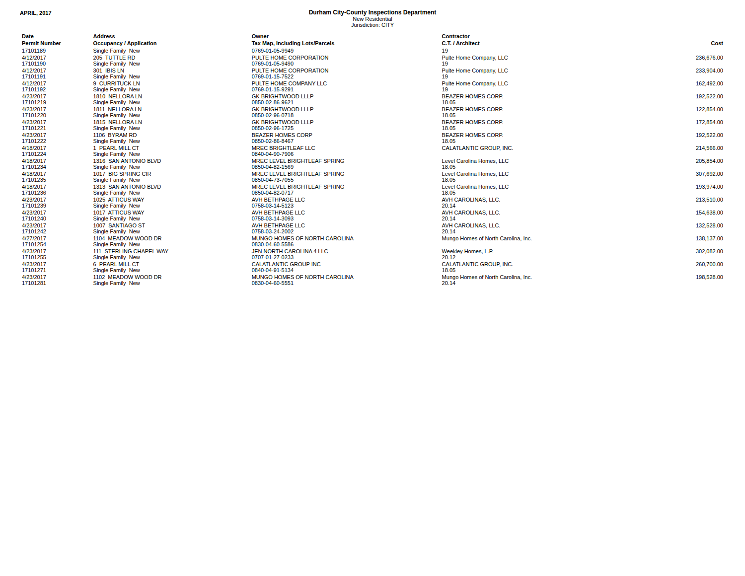APRIL, 2017
Durham City-County Inspections Department
New Residential
Jurisdiction: CITY
| Date | Address | Owner | Contractor | |
| --- | --- | --- | --- | --- |
| Permit Number | Occupancy / Application | Tax Map, Including Lots/Parcels | C.T. / Architect | Cost |
| 17101189 | Single Family New | 0769-01-05-9949 | 19 | |
| 4/12/2017 | 205 TUTTLE RD | PULTE HOME CORPORATION | Pulte Home Company, LLC | 236,676.00 |
| 17101190 | Single Family New | 0769-01-05-9490 | 19 | |
| 4/12/2017 | 301 IBIS LN | PULTE HOME CORPORATION | Pulte Home Company, LLC | 233,904.00 |
| 17101191 | Single Family New | 0769-01-15-7522 | 19 | |
| 4/12/2017 | 9 CURRITUCK LN | PULTE HOME COMPANY LLC | Pulte Home Company, LLC | 162,492.00 |
| 17101192 | Single Family New | 0769-01-15-9291 | 19 | |
| 4/23/2017 | 1810 NELLORA LN | GK BRIGHTWOOD LLLP | BEAZER HOMES CORP. | 192,522.00 |
| 17101219 | Single Family New | 0850-02-86-9621 | 18.05 | |
| 4/23/2017 | 1811 NELLORA LN | GK BRIGHTWOOD LLLP | BEAZER HOMES CORP. | 122,854.00 |
| 17101220 | Single Family New | 0850-02-96-0718 | 18.05 | |
| 4/23/2017 | 1815 NELLORA LN | GK BRIGHTWOOD LLLP | BEAZER HOMES CORP. | 172,854.00 |
| 17101221 | Single Family New | 0850-02-96-1725 | 18.05 | |
| 4/23/2017 | 1106 BYRAM RD | BEAZER HOMES CORP | BEAZER HOMES CORP. | 192,522.00 |
| 17101222 | Single Family New | 0850-02-86-8467 | 18.05 | |
| 4/18/2017 | 1 PEARL MILL CT | MREC BRIGHTLEAF LLC | CALATLANTIC GROUP, INC. | 214,566.00 |
| 17101224 | Single Family New | 0840-04-90-7906 | | |
| 4/18/2017 | 1316 SAN ANTONIO BLVD | MREC LEVEL BRIGHTLEAF SPRING | Level Carolina Homes, LLC | 205,854.00 |
| 17101234 | Single Family New | 0850-04-82-1569 | 18.05 | |
| 4/18/2017 | 1017 BIG SPRING CIR | MREC LEVEL BRIGHTLEAF SPRING | Level Carolina Homes, LLC | 307,692.00 |
| 17101235 | Single Family New | 0850-04-73-7055 | 18.05 | |
| 4/18/2017 | 1313 SAN ANTONIO BLVD | MREC LEVEL BRIGHTLEAF SPRING | Level Carolina Homes, LLC | 193,974.00 |
| 17101236 | Single Family New | 0850-04-82-0717 | 18.05 | |
| 4/23/2017 | 1025 ATTICUS WAY | AVH BETHPAGE LLC | AVH CAROLINAS, LLC. | 213,510.00 |
| 17101239 | Single Family New | 0758-03-14-5123 | 20.14 | |
| 4/23/2017 | 1017 ATTICUS WAY | AVH BETHPAGE LLC | AVH CAROLINAS, LLC. | 154,638.00 |
| 17101240 | Single Family New | 0758-03-14-3093 | 20.14 | |
| 4/23/2017 | 1007 SANTIAGO ST | AVH BETHPAGE LLC | AVH CAROLINAS, LLC. | 132,528.00 |
| 17101242 | Single Family New | 0758-03-24-2002 | 20.14 | |
| 4/27/2017 | 1104 MEADOW WOOD DR | MUNGO HOMES OF NORTH CAROLINA | Mungo Homes of North Carolina, Inc. | 138,137.00 |
| 17101254 | Single Family New | 0830-04-60-5586 | | |
| 4/23/2017 | 111 STERLING CHAPEL WAY | JEN NORTH CAROLINA 4 LLC | Weekley Homes, L.P. | 302,082.00 |
| 17101255 | Single Family New | 0707-01-27-0233 | 20.12 | |
| 4/23/2017 | 6 PEARL MILL CT | CALATLANTIC GROUP INC | CALATLANTIC GROUP, INC. | 260,700.00 |
| 17101271 | Single Family New | 0840-04-91-5134 | 18.05 | |
| 4/23/2017 | 1102 MEADOW WOOD DR | MUNGO HOMES OF NORTH CAROLINA | Mungo Homes of North Carolina, Inc. | 198,528.00 |
| 17101281 | Single Family New | 0830-04-60-5551 | 20.14 | |